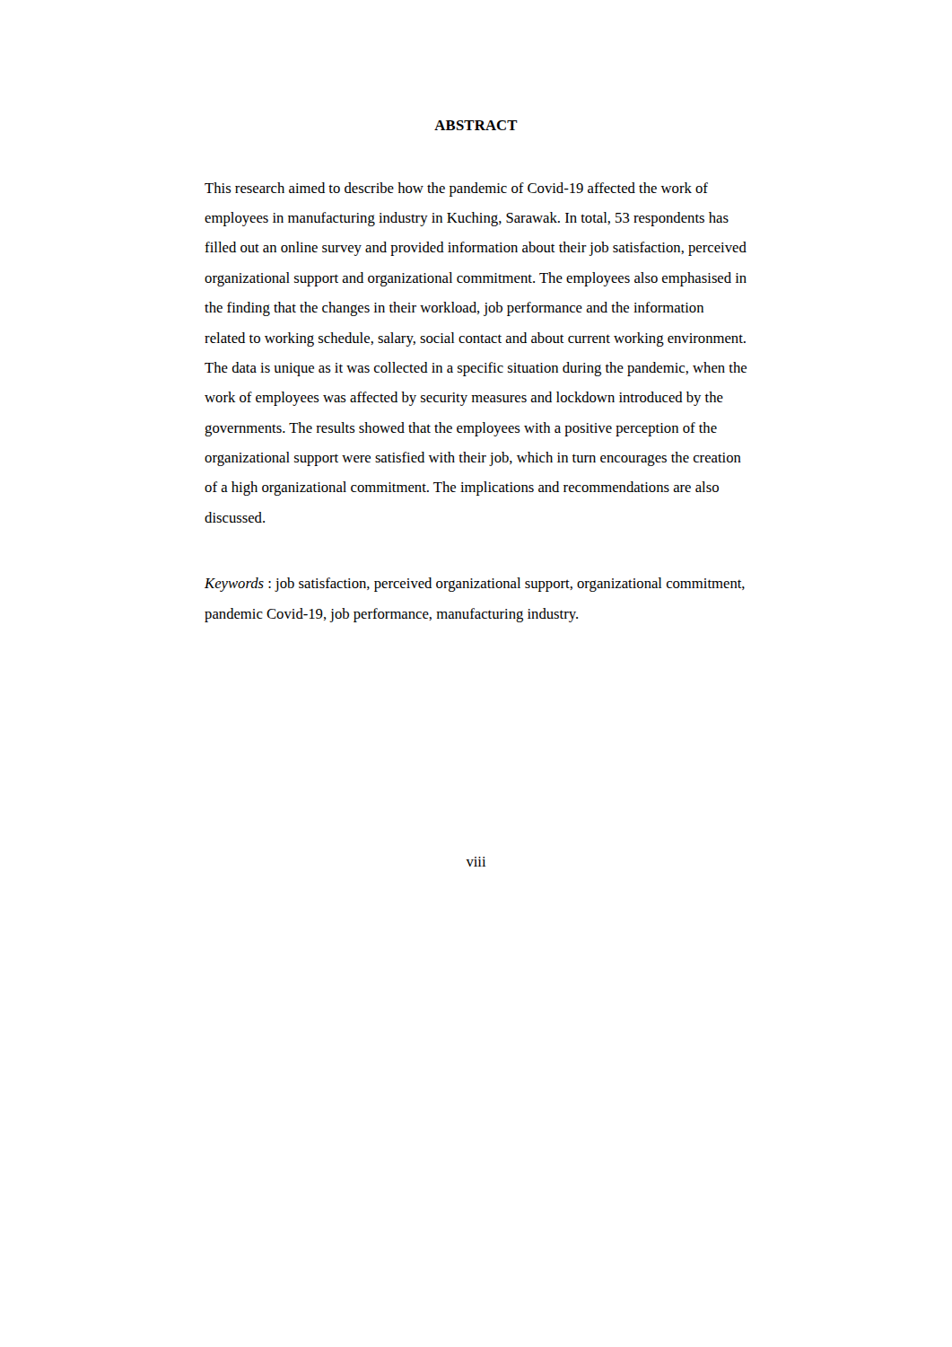ABSTRACT
This research aimed to describe how the pandemic of Covid-19 affected the work of employees in manufacturing industry in Kuching, Sarawak. In total, 53 respondents has filled out an online survey and provided information about their job satisfaction, perceived organizational support and organizational commitment. The employees also emphasised in the finding that the changes in their workload, job performance and the information related to working schedule, salary, social contact and about current working environment. The data is unique as it was collected in a specific situation during the pandemic, when the work of employees was affected by security measures and lockdown introduced by the governments. The results showed that the employees with a positive perception of the organizational support were satisfied with their job, which in turn encourages the creation of a high organizational commitment. The implications and recommendations are also discussed.
Keywords : job satisfaction, perceived organizational support, organizational commitment, pandemic Covid-19, job performance, manufacturing industry.
viii